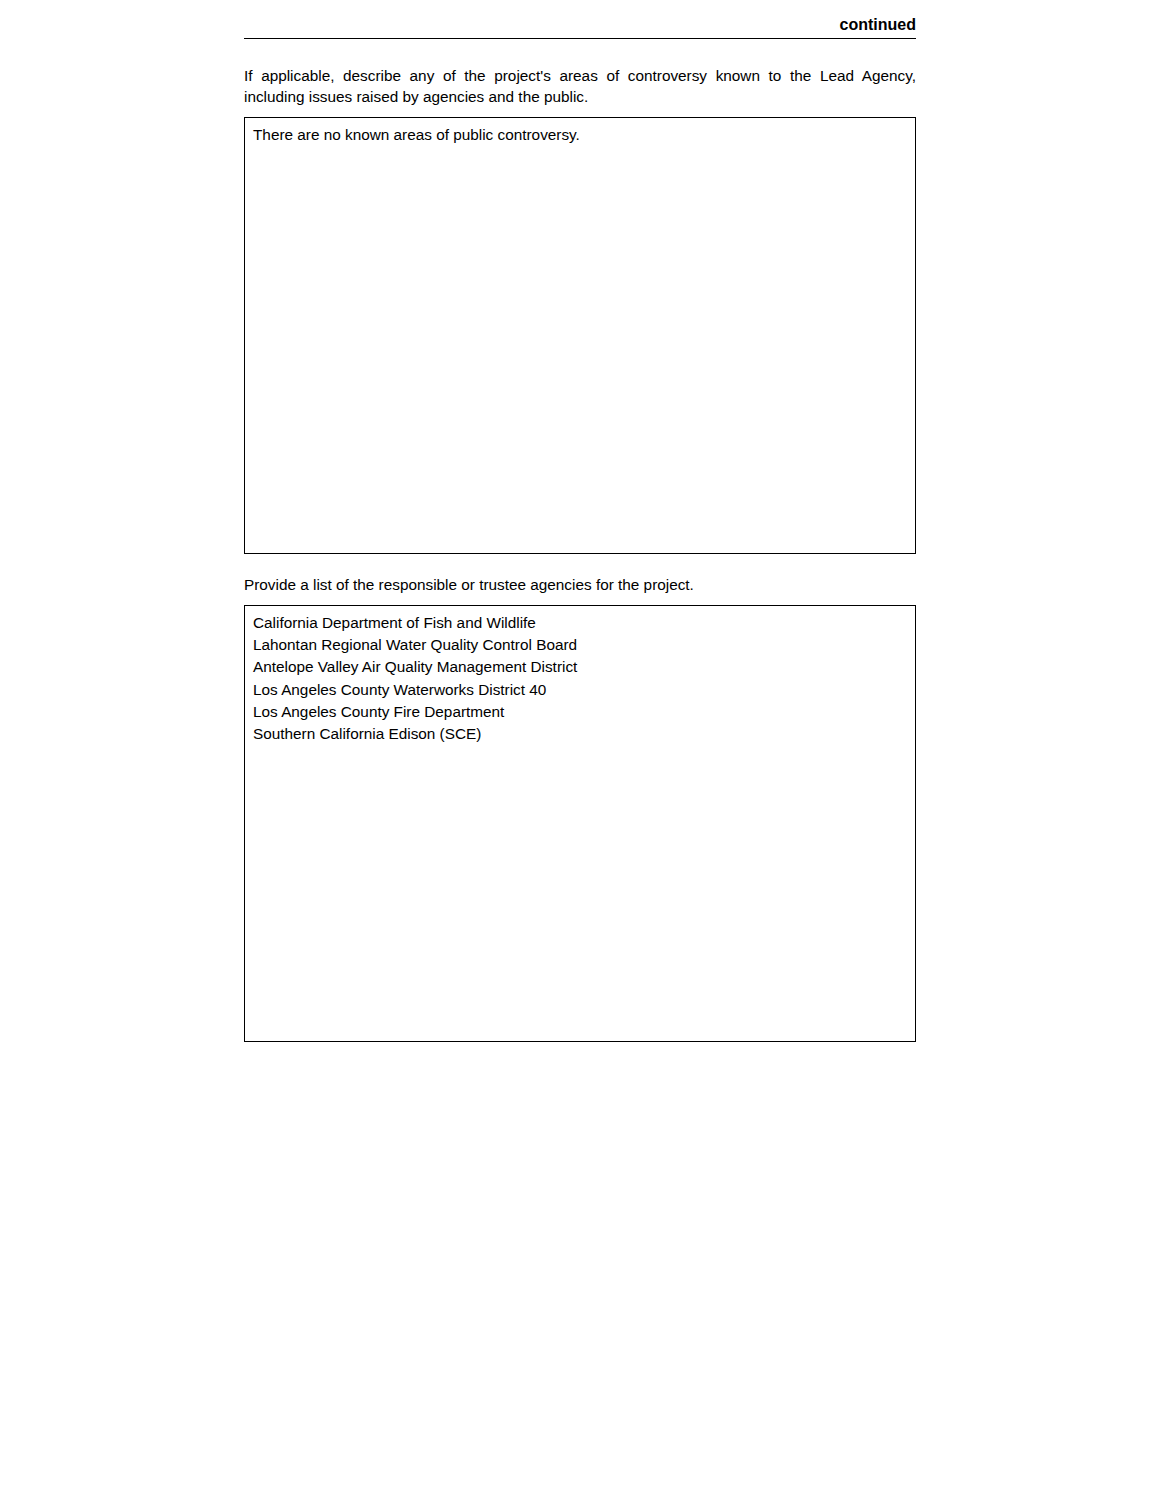continued
If applicable, describe any of the project's areas of controversy known to the Lead Agency, including issues raised by agencies and the public.
There are no known areas of public controversy.
Provide a list of the responsible or trustee agencies for the project.
California Department of Fish and Wildlife
Lahontan Regional Water Quality Control Board
Antelope Valley Air Quality Management District
Los Angeles County Waterworks District 40
Los Angeles County Fire Department
Southern California Edison (SCE)